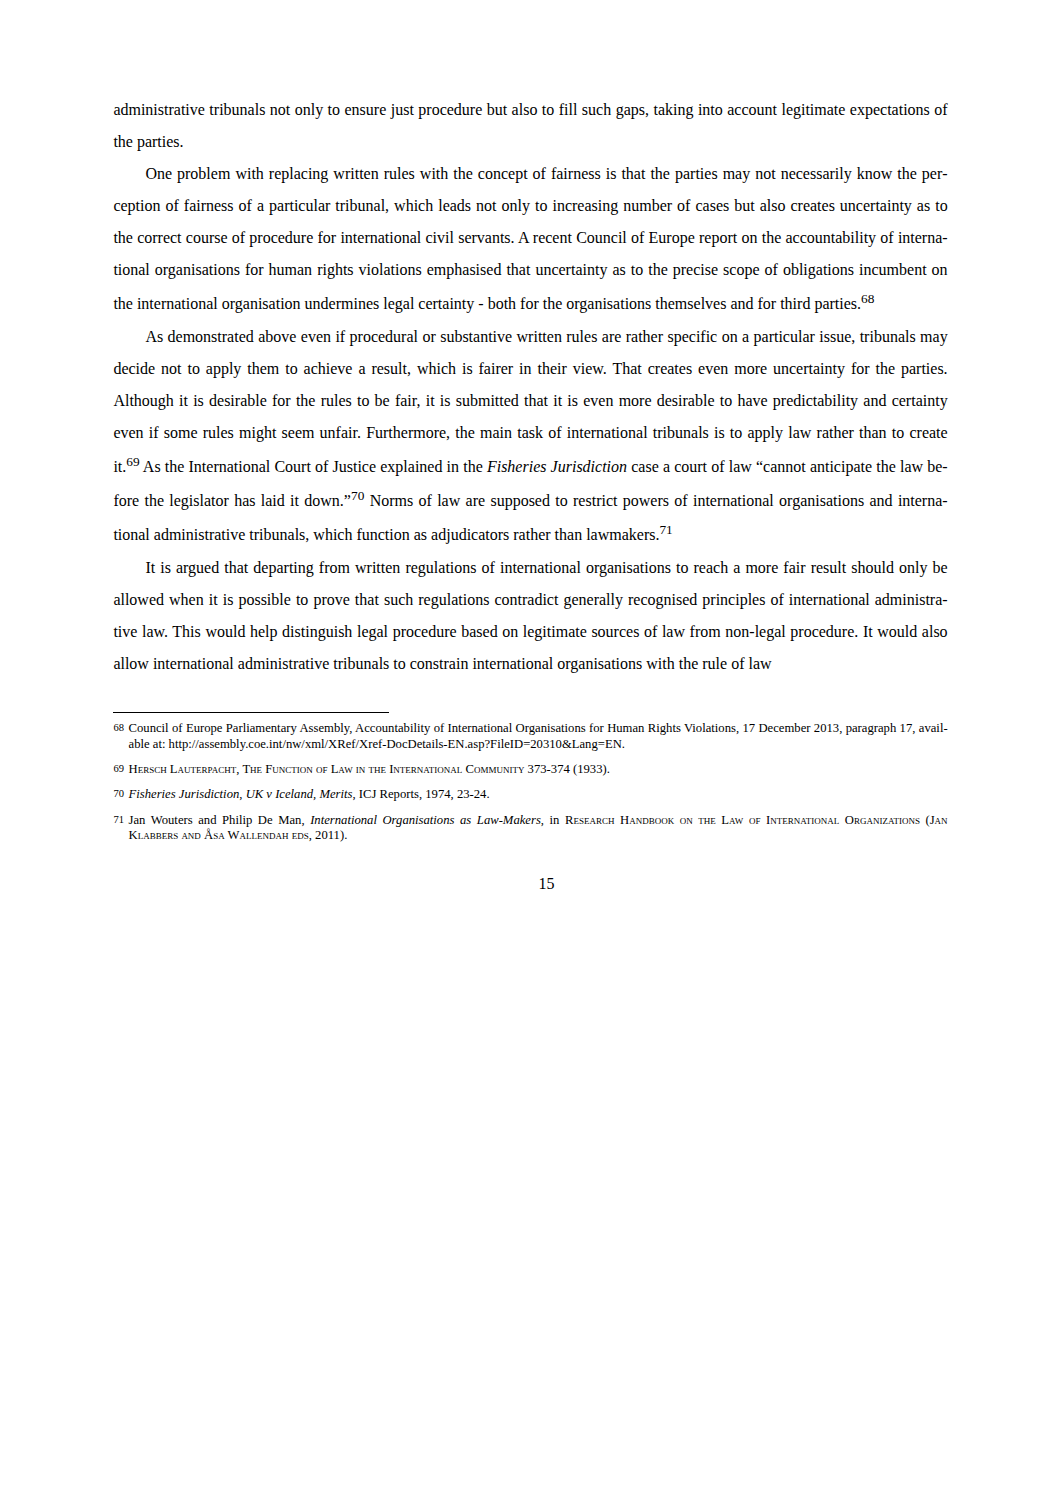administrative tribunals not only to ensure just procedure but also to fill such gaps, taking into account legitimate expectations of the parties.
One problem with replacing written rules with the concept of fairness is that the parties may not necessarily know the perception of fairness of a particular tribunal, which leads not only to increasing number of cases but also creates uncertainty as to the correct course of procedure for international civil servants. A recent Council of Europe report on the accountability of international organisations for human rights violations emphasised that uncertainty as to the precise scope of obligations incumbent on the international organisation undermines legal certainty - both for the organisations themselves and for third parties.68
As demonstrated above even if procedural or substantive written rules are rather specific on a particular issue, tribunals may decide not to apply them to achieve a result, which is fairer in their view. That creates even more uncertainty for the parties. Although it is desirable for the rules to be fair, it is submitted that it is even more desirable to have predictability and certainty even if some rules might seem unfair. Furthermore, the main task of international tribunals is to apply law rather than to create it.69 As the International Court of Justice explained in the Fisheries Jurisdiction case a court of law “cannot anticipate the law before the legislator has laid it down.”70 Norms of law are supposed to restrict powers of international organisations and international administrative tribunals, which function as adjudicators rather than lawmakers.71
It is argued that departing from written regulations of international organisations to reach a more fair result should only be allowed when it is possible to prove that such regulations contradict generally recognised principles of international administrative law. This would help distinguish legal procedure based on legitimate sources of law from non-legal procedure. It would also allow international administrative tribunals to constrain international organisations with the rule of law
68 Council of Europe Parliamentary Assembly, Accountability of International Organisations for Human Rights Violations, 17 December 2013, paragraph 17, available at: http://assembly.coe.int/nw/xml/XRef/Xref-DocDetails-EN.asp?FileID=20310&Lang=EN.
69 Hersch Lauterpacht, The Function of Law in the International Community 373-374 (1933).
70 Fisheries Jurisdiction, UK v Iceland, Merits, ICJ Reports, 1974, 23-24.
71 Jan Wouters and Philip De Man, International Organisations as Law-Makers, in Research Handbook on the Law of International Organizations (Jan Klabbers and Åsa Wallendah eds, 2011).
15